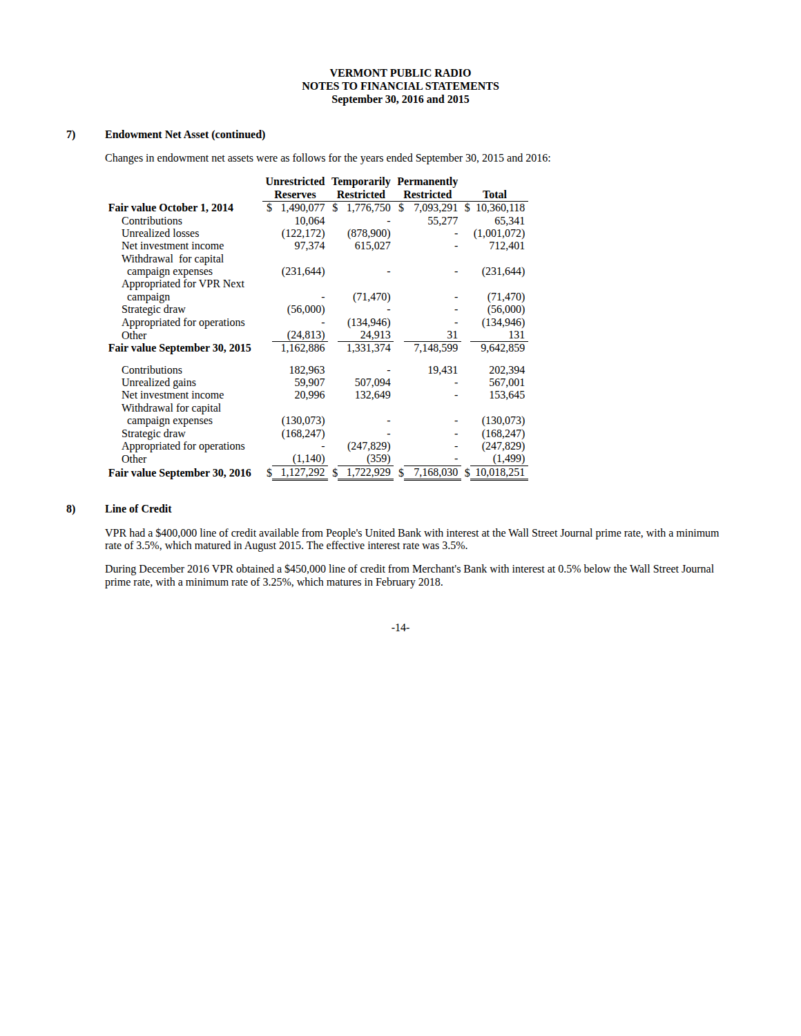VERMONT PUBLIC RADIO
NOTES TO FINANCIAL STATEMENTS
September 30, 2016 and 2015
7) Endowment Net Asset (continued)
Changes in endowment net assets were as follows for the years ended September 30, 2015 and 2016:
| | Unrestricted | Temporarily | Permanently | |
| | Reserves | Restricted | Restricted | Total |
| Fair value October 1, 2014 | $ | 1,490,077 | $ | 1,776,750 | $ | 7,093,291 | $ | 10,360,118 |
| Contributions | | 10,064 | | - | | 55,277 | | 65,341 |
| Unrealized losses | | (122,172) | | (878,900) | | - | | (1,001,072) |
| Net investment income | | 97,374 | | 615,027 | | - | | 712,401 |
| Withdrawal for capital | | | | | | | | |
| campaign expenses | | (231,644) | | - | | - | | (231,644) |
| Appropriated for VPR Next | | | | | | | | |
| campaign | | - | | (71,470) | | - | | (71,470) |
| Strategic draw | | (56,000) | | - | | - | | (56,000) |
| Appropriated for operations | | - | | (134,946) | | - | | (134,946) |
| Other | | (24,813) | | 24,913 | | 31 | | 131 |
| Fair value September 30, 2015 | | 1,162,886 | | 1,331,374 | | 7,148,599 | | 9,642,859 |
| Contributions | | 182,963 | | - | | 19,431 | | 202,394 |
| Unrealized gains | | 59,907 | | 507,094 | | - | | 567,001 |
| Net investment income | | 20,996 | | 132,649 | | - | | 153,645 |
| Withdrawal for capital | | | | | | | | |
| campaign expenses | | (130,073) | | - | | - | | (130,073) |
| Strategic draw | | (168,247) | | - | | - | | (168,247) |
| Appropriated for operations | | - | | (247,829) | | - | | (247,829) |
| Other | | (1,140) | | (359) | | - | | (1,499) |
| Fair value September 30, 2016 | $ | 1,127,292 | $ | 1,722,929 | $ | 7,168,030 | $ | 10,018,251 |
8) Line of Credit
VPR had a $400,000 line of credit available from People's United Bank with interest at the Wall Street Journal prime rate, with a minimum rate of 3.5%, which matured in August 2015. The effective interest rate was 3.5%.
During December 2016 VPR obtained a $450,000 line of credit from Merchant's Bank with interest at 0.5% below the Wall Street Journal prime rate, with a minimum rate of 3.25%, which matures in February 2018.
-14-